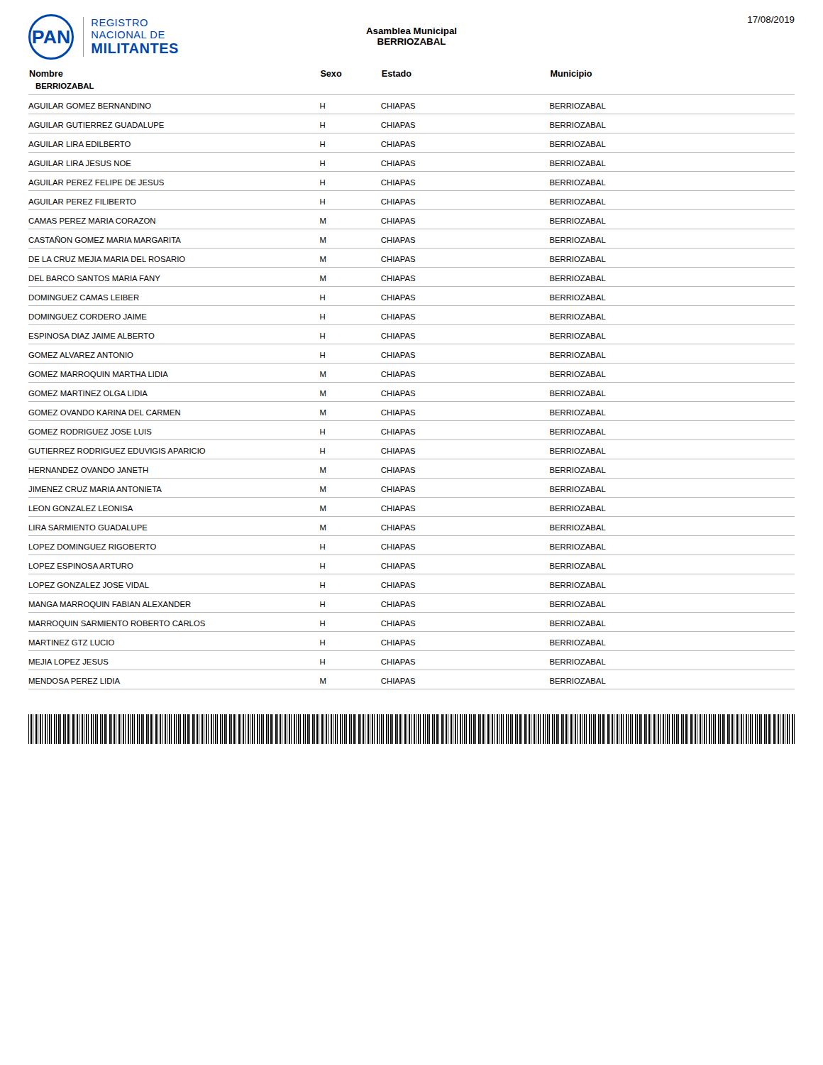17/08/2019
PAN
REGISTRO
NACIONAL DE
MILITANTES
Asamblea Municipal
BERRIOZABAL
| Nombre | Sexo | Estado | Municipio |
| --- | --- | --- | --- |
| BERRIOZABAL |
| AGUILAR GOMEZ BERNANDINO | H | CHIAPAS | BERRIOZABAL |
| AGUILAR GUTIERREZ GUADALUPE | H | CHIAPAS | BERRIOZABAL |
| AGUILAR LIRA EDILBERTO | H | CHIAPAS | BERRIOZABAL |
| AGUILAR LIRA JESUS NOE | H | CHIAPAS | BERRIOZABAL |
| AGUILAR PEREZ FELIPE DE JESUS | H | CHIAPAS | BERRIOZABAL |
| AGUILAR PEREZ FILIBERTO | H | CHIAPAS | BERRIOZABAL |
| CAMAS PEREZ MARIA CORAZON | M | CHIAPAS | BERRIOZABAL |
| CASTAÑON GOMEZ MARIA MARGARITA | M | CHIAPAS | BERRIOZABAL |
| DE LA CRUZ MEJIA MARIA DEL ROSARIO | M | CHIAPAS | BERRIOZABAL |
| DEL BARCO SANTOS MARIA FANY | M | CHIAPAS | BERRIOZABAL |
| DOMINGUEZ CAMAS LEIBER | H | CHIAPAS | BERRIOZABAL |
| DOMINGUEZ CORDERO JAIME | H | CHIAPAS | BERRIOZABAL |
| ESPINOSA DIAZ JAIME ALBERTO | H | CHIAPAS | BERRIOZABAL |
| GOMEZ ALVAREZ ANTONIO | H | CHIAPAS | BERRIOZABAL |
| GOMEZ MARROQUIN MARTHA LIDIA | M | CHIAPAS | BERRIOZABAL |
| GOMEZ MARTINEZ OLGA LIDIA | M | CHIAPAS | BERRIOZABAL |
| GOMEZ OVANDO KARINA DEL CARMEN | M | CHIAPAS | BERRIOZABAL |
| GOMEZ RODRIGUEZ JOSE LUIS | H | CHIAPAS | BERRIOZABAL |
| GUTIERREZ RODRIGUEZ EDUVIGIS APARICIO | H | CHIAPAS | BERRIOZABAL |
| HERNANDEZ OVANDO JANETH | M | CHIAPAS | BERRIOZABAL |
| JIMENEZ CRUZ MARIA ANTONIETA | M | CHIAPAS | BERRIOZABAL |
| LEON GONZALEZ LEONISA | M | CHIAPAS | BERRIOZABAL |
| LIRA SARMIENTO GUADALUPE | M | CHIAPAS | BERRIOZABAL |
| LOPEZ DOMINGUEZ RIGOBERTO | H | CHIAPAS | BERRIOZABAL |
| LOPEZ ESPINOSA ARTURO | H | CHIAPAS | BERRIOZABAL |
| LOPEZ GONZALEZ JOSE VIDAL | H | CHIAPAS | BERRIOZABAL |
| MANGA MARROQUIN FABIAN ALEXANDER | H | CHIAPAS | BERRIOZABAL |
| MARROQUIN SARMIENTO ROBERTO CARLOS | H | CHIAPAS | BERRIOZABAL |
| MARTINEZ GTZ LUCIO | H | CHIAPAS | BERRIOZABAL |
| MEJIA LOPEZ JESUS | H | CHIAPAS | BERRIOZABAL |
| MENDOSA PEREZ LIDIA | M | CHIAPAS | BERRIOZABAL |